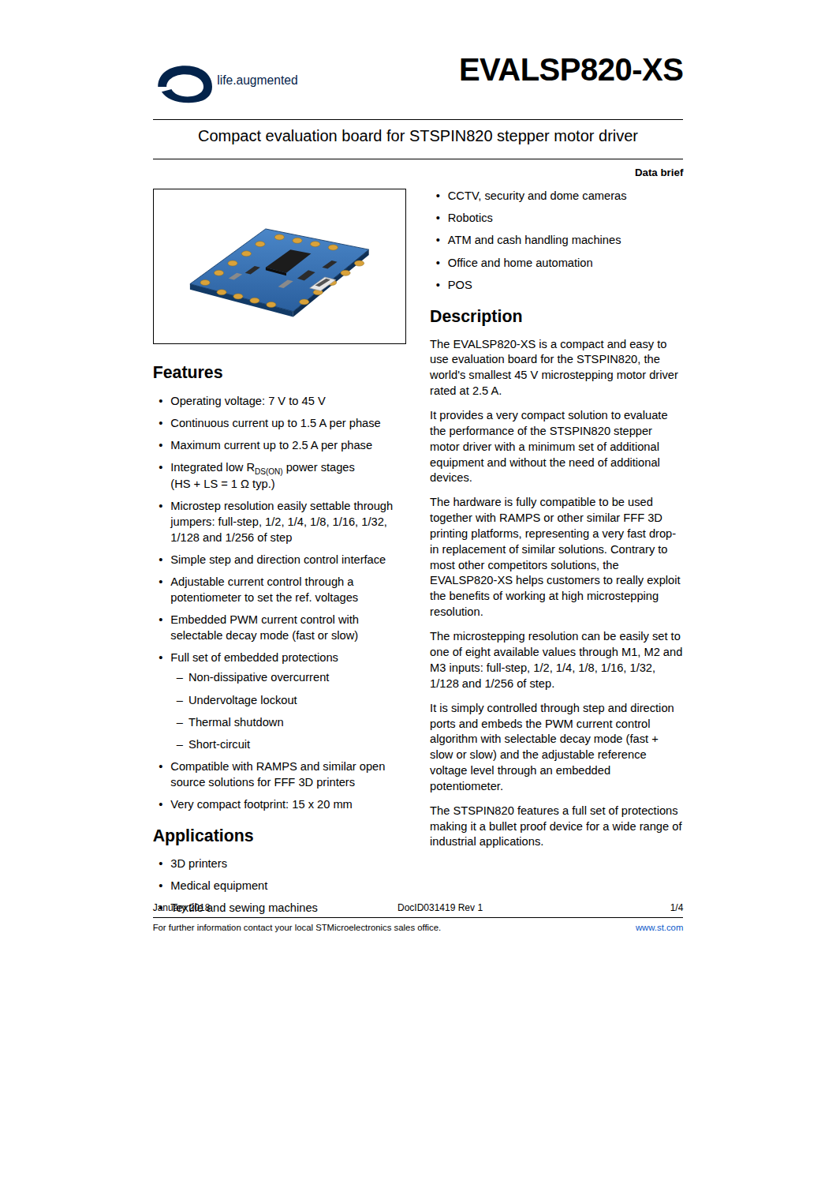life.augmented
EVALSP820-XS
Compact evaluation board for STSPIN820 stepper motor driver
Data brief
Features
Operating voltage: 7 V to 45 V
Continuous current up to 1.5 A per phase
Maximum current up to 2.5 A per phase
Integrated low RDS(ON) power stages
(HS + LS = 1 Ω typ.)
Microstep resolution easily settable through jumpers: full-step, 1/2, 1/4, 1/8, 1/16, 1/32, 1/128 and 1/256 of step
Simple step and direction control interface
Adjustable current control through a potentiometer to set the ref. voltages
Embedded PWM current control with selectable decay mode (fast or slow)
Full set of embedded protections
Non-dissipative overcurrent
Undervoltage lockout
Thermal shutdown
Short-circuit
Compatible with RAMPS and similar open source solutions for FFF 3D printers
Very compact footprint: 15 x 20 mm
Applications
3D printers
Medical equipment
Textile and sewing machines
CCTV, security and dome cameras
Robotics
ATM and cash handling machines
Office and home automation
POS
Description
The EVALSP820-XS is a compact and easy to use evaluation board for the STSPIN820, the world's smallest 45 V microstepping motor driver rated at 2.5 A.
It provides a very compact solution to evaluate the performance of the STSPIN820 stepper motor driver with a minimum set of additional equipment and without the need of additional devices.
The hardware is fully compatible to be used together with RAMPS or other similar FFF 3D printing platforms, representing a very fast drop-in replacement of similar solutions. Contrary to most other competitors solutions, the EVALSP820-XS helps customers to really exploit the benefits of working at high microstepping resolution.
The microstepping resolution can be easily set to one of eight available values through M1, M2 and M3 inputs: full-step, 1/2, 1/4, 1/8, 1/16, 1/32, 1/128 and 1/256 of step.
It is simply controlled through step and direction ports and embeds the PWM current control algorithm with selectable decay mode (fast + slow or slow) and the adjustable reference voltage level through an embedded potentiometer.
The STSPIN820 features a full set of protections making it a bullet proof device for a wide range of industrial applications.
January 2018 DocID031419 Rev 1 1/4
For further information contact your local STMicroelectronics sales office. www.st.com